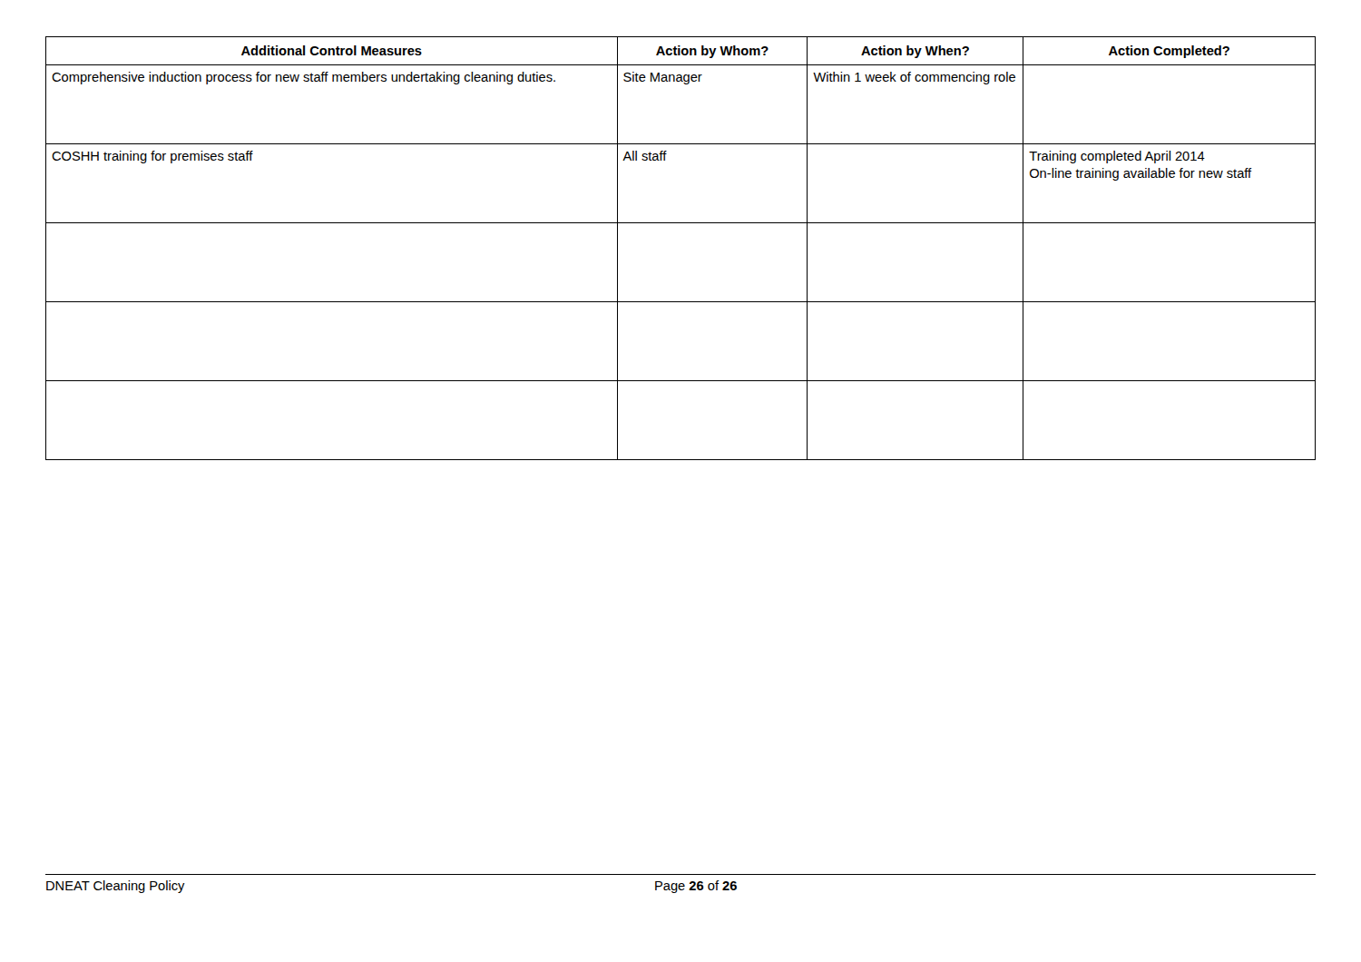| Additional Control Measures | Action by Whom? | Action by When? | Action Completed? |
| --- | --- | --- | --- |
| Comprehensive induction process for new staff members undertaking cleaning duties. | Site Manager | Within 1 week of commencing role | |
| COSHH training for premises staff | All staff | | Training completed April 2014 On-line training available for new staff |
DNEAT Cleaning Policy
Page 26 of 26